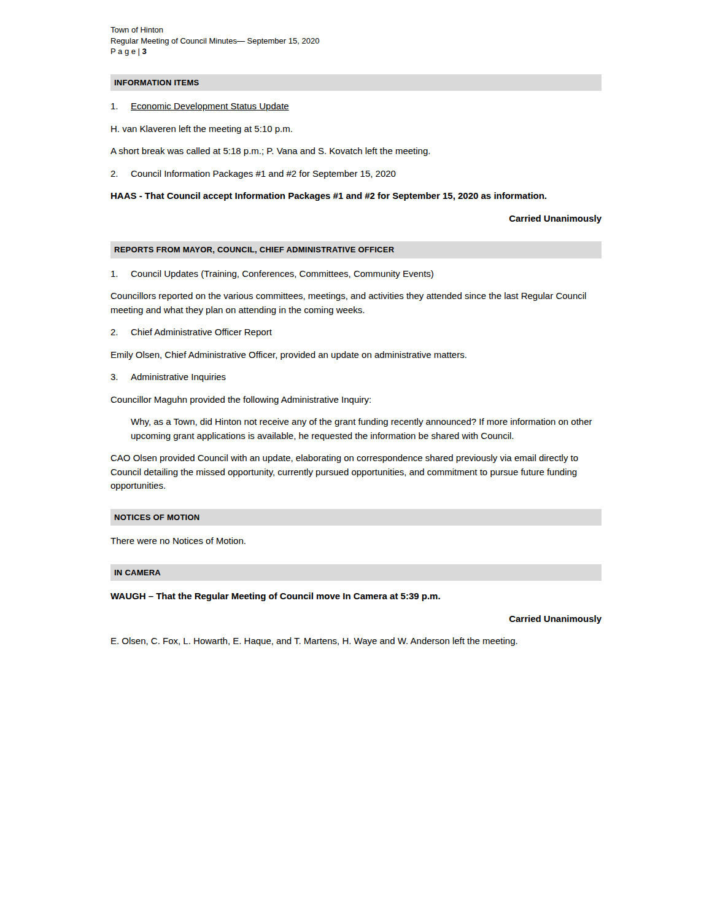Town of Hinton
Regular Meeting of Council Minutes— September 15, 2020
P a g e | 3
Information Items
1. Economic Development Status Update
H. van Klaveren left the meeting at 5:10 p.m.
A short break was called at 5:18 p.m.; P. Vana and S. Kovatch left the meeting.
2. Council Information Packages #1 and #2 for September 15, 2020
HAAS - That Council accept Information Packages #1 and #2 for September 15, 2020 as information.
Carried Unanimously
Reports from Mayor, Council, Chief Administrative Officer
1. Council Updates (Training, Conferences, Committees, Community Events)
Councillors reported on the various committees, meetings, and activities they attended since the last Regular Council meeting and what they plan on attending in the coming weeks.
2. Chief Administrative Officer Report
Emily Olsen, Chief Administrative Officer, provided an update on administrative matters.
3. Administrative Inquiries
Councillor Maguhn provided the following Administrative Inquiry:
Why, as a Town, did Hinton not receive any of the grant funding recently announced? If more information on other upcoming grant applications is available, he requested the information be shared with Council.
CAO Olsen provided Council with an update, elaborating on correspondence shared previously via email directly to Council detailing the missed opportunity, currently pursued opportunities, and commitment to pursue future funding opportunities.
Notices of Motion
There were no Notices of Motion.
In Camera
WAUGH – That the Regular Meeting of Council move In Camera at 5:39 p.m.
Carried Unanimously
E. Olsen, C. Fox, L. Howarth, E. Haque, and T. Martens, H. Waye and W. Anderson left the meeting.